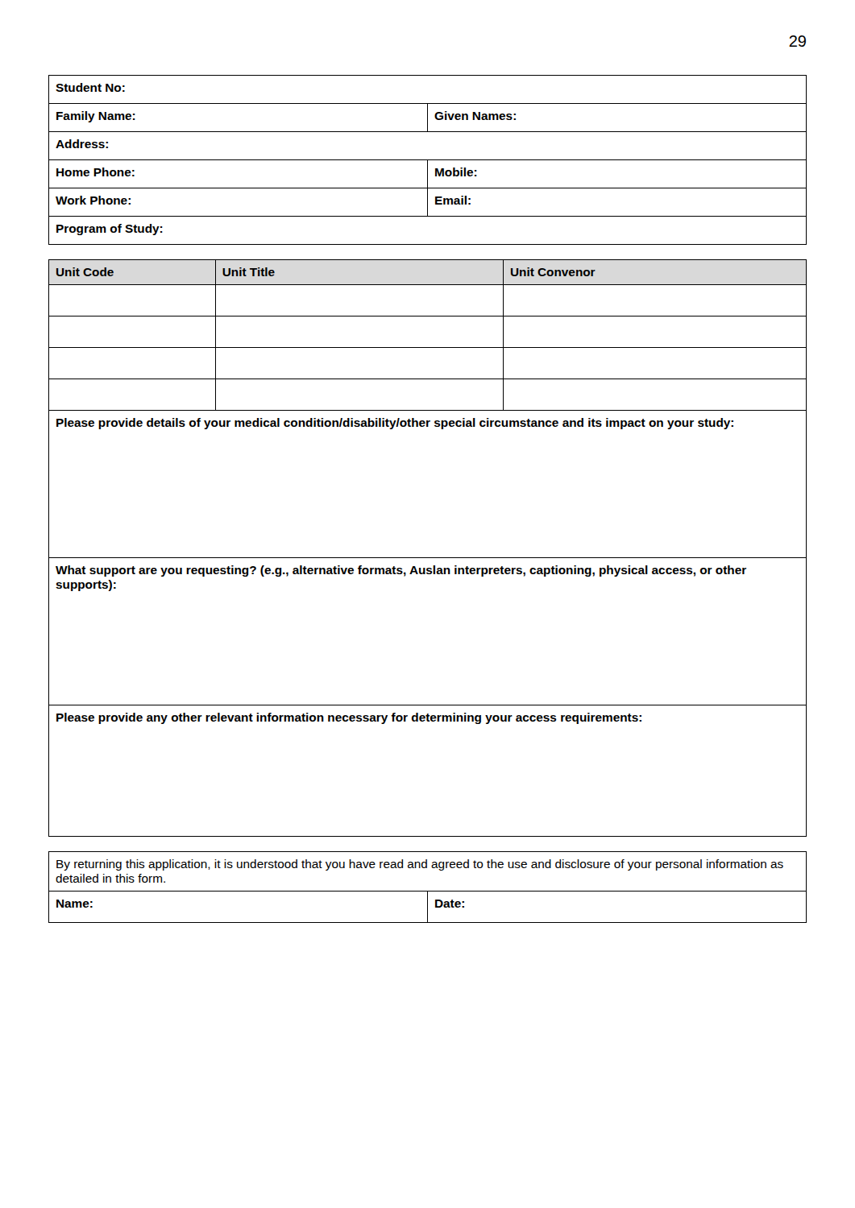29
| Student No: |
| Family Name: | Given Names: |
| Address: |
| Home Phone: | Mobile: |
| Work Phone: | Email: |
| Program of Study: |
| Unit Code | Unit Title | Unit Convenor |
| --- | --- | --- |
| Please provide details of your medical condition/disability/other special circumstance and its impact on your study: |
| What support are you requesting? (e.g., alternative formats, Auslan interpreters, captioning, physical access, or other supports): |
| Please provide any other relevant information necessary for determining your access requirements: |
| By returning this application, it is understood that you have read and agreed to the use and disclosure of your personal information as detailed in this form. |
| Name: | Date: |